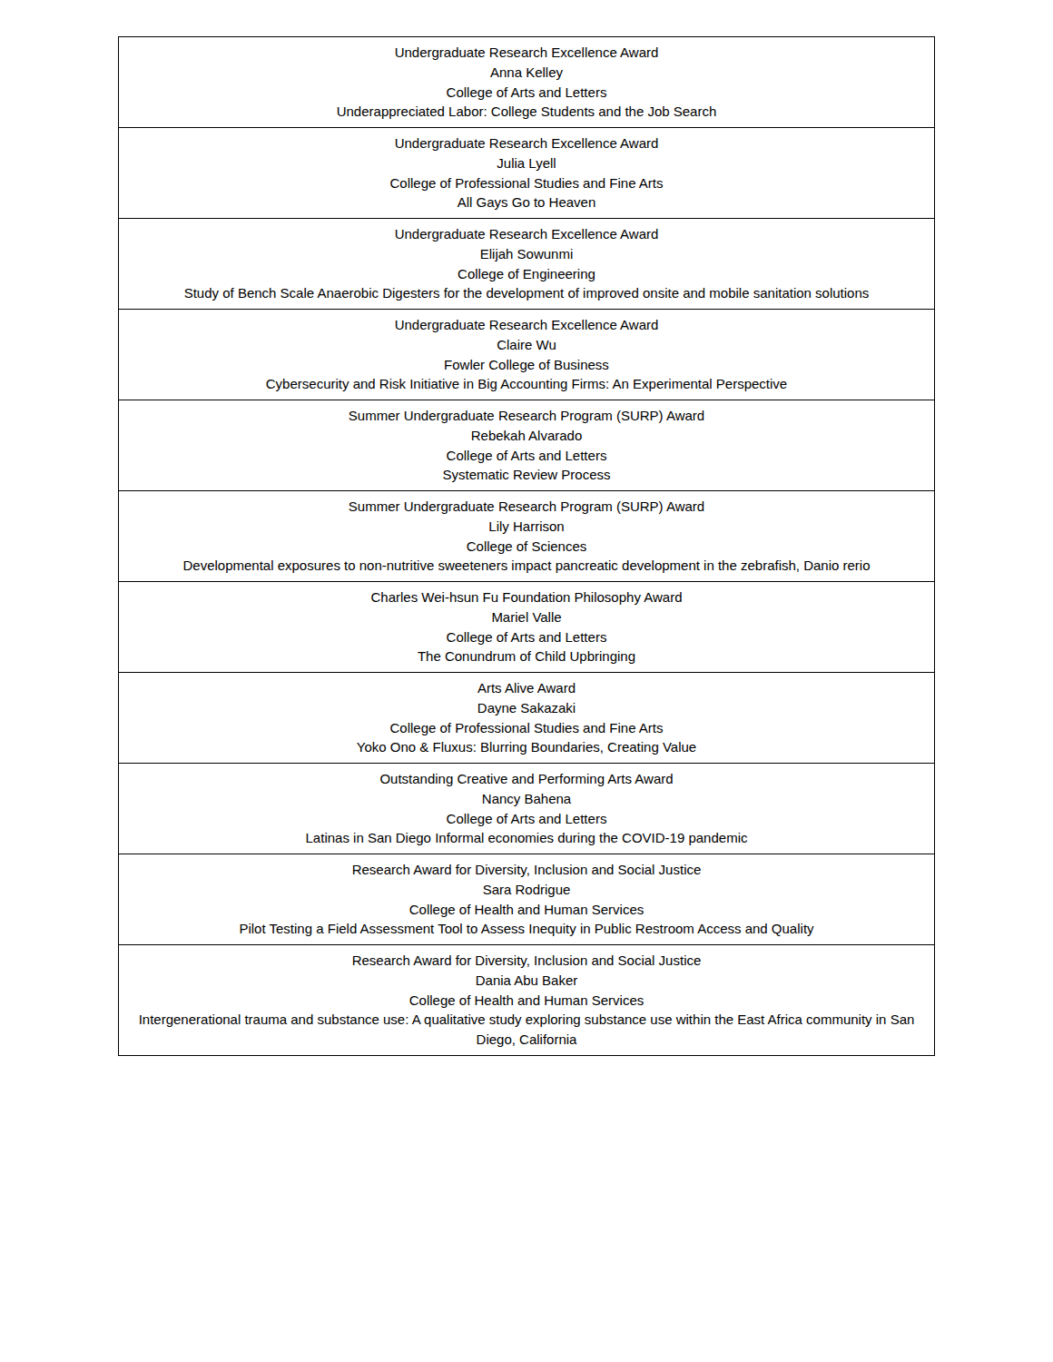| Undergraduate Research Excellence Award Anna Kelley College of Arts and Letters Underappreciated Labor: College Students and the Job Search |
| Undergraduate Research Excellence Award Julia Lyell College of Professional Studies and Fine Arts All Gays Go to Heaven |
| Undergraduate Research Excellence Award Elijah Sowunmi College of Engineering Study of Bench Scale Anaerobic Digesters for the development of improved onsite and mobile sanitation solutions |
| Undergraduate Research Excellence Award Claire Wu Fowler College of Business Cybersecurity and Risk Initiative in Big Accounting Firms: An Experimental Perspective |
| Summer Undergraduate Research Program (SURP) Award Rebekah Alvarado College of Arts and Letters Systematic Review Process |
| Summer Undergraduate Research Program (SURP) Award Lily Harrison College of Sciences Developmental exposures to non-nutritive sweeteners impact pancreatic development in the zebrafish, Danio rerio |
| Charles Wei-hsun Fu Foundation Philosophy Award Mariel Valle College of Arts and Letters The Conundrum of Child Upbringing |
| Arts Alive Award Dayne Sakazaki College of Professional Studies and Fine Arts Yoko Ono & Fluxus: Blurring Boundaries, Creating Value |
| Outstanding Creative and Performing Arts Award Nancy Bahena College of Arts and Letters Latinas in San Diego Informal economies during the COVID-19 pandemic |
| Research Award for Diversity, Inclusion and Social Justice Sara Rodrigue College of Health and Human Services Pilot Testing a Field Assessment Tool to Assess Inequity in Public Restroom Access and Quality |
| Research Award for Diversity, Inclusion and Social Justice Dania Abu Baker College of Health and Human Services Intergenerational trauma and substance use: A qualitative study exploring substance use within the East Africa community in San Diego, California |